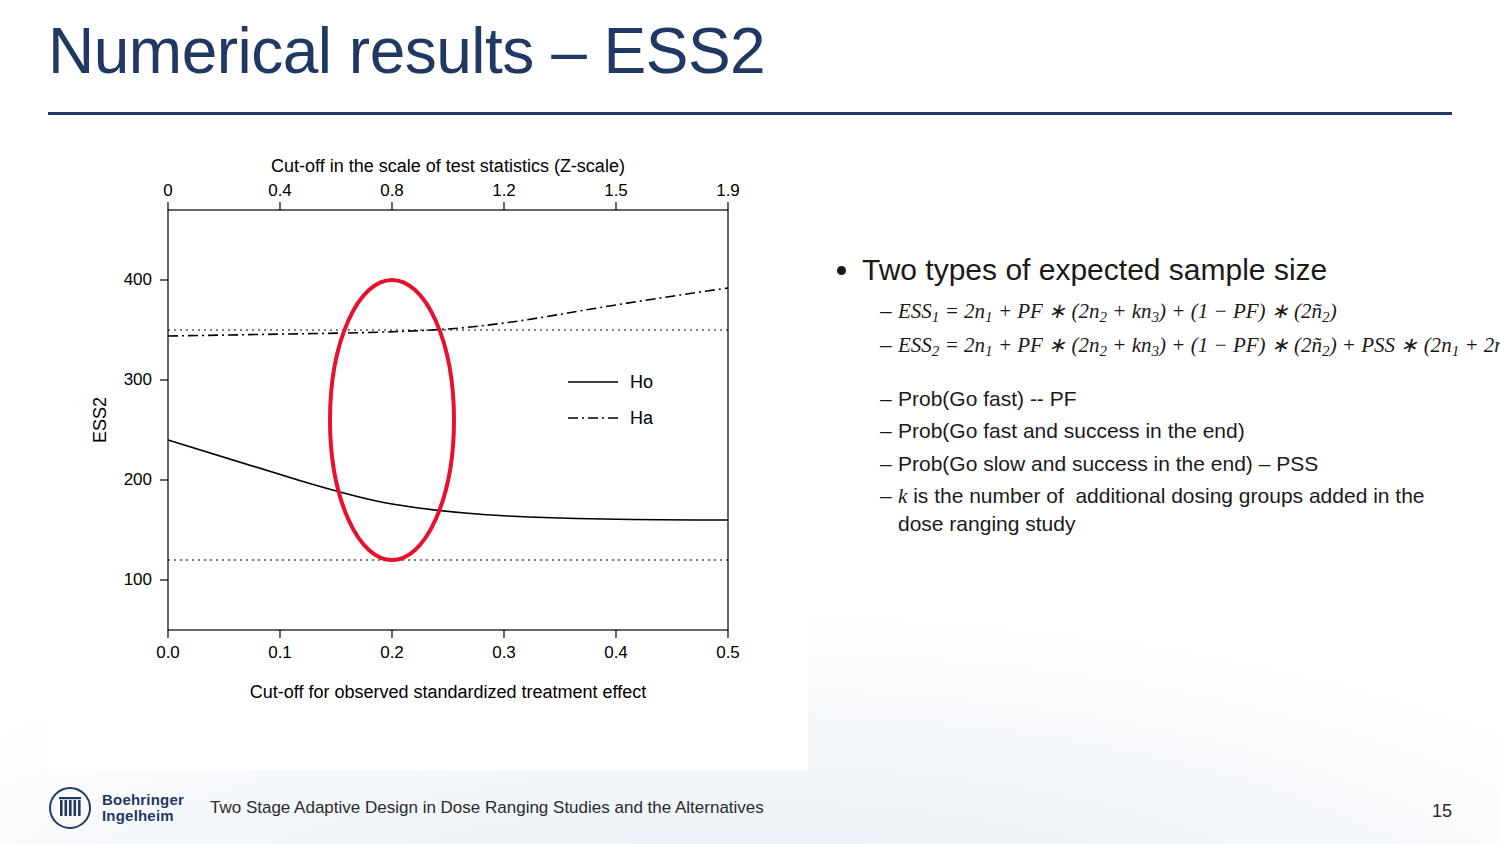Numerical results – ESS2
Cut-off in the scale of test statistics (Z-scale) 0 0.4 0.8 1.2 1.5 1.9 100 200 300 400 ESS2 0.0 0.1 0.2 0.3 0.4 0.5 Cut-off for observed standardized treatment effect Ho Ha
Two types of expected sample size
ESS 1 = 2n 1 + PF ∗ (2n 2 + kn 3) + (1 − PF) ∗ (2ñ 2)
ESS 2 = 2n 1 + PF ∗ (2n 2 + kn 3) + (1 − PF) ∗ (2ñ 2) + PSS ∗ (2n 1 + 2n 2 + kn 3)
Prob(Go fast) -- PF
Prob(Go fast and success in the end)
Prob(Go slow and success in the end) – PSS
k is the number of additional dosing groups added in the dose ranging study
Boehringer
Ingelheim
Two Stage Adaptive Design in Dose Ranging Studies and the Alternatives
15